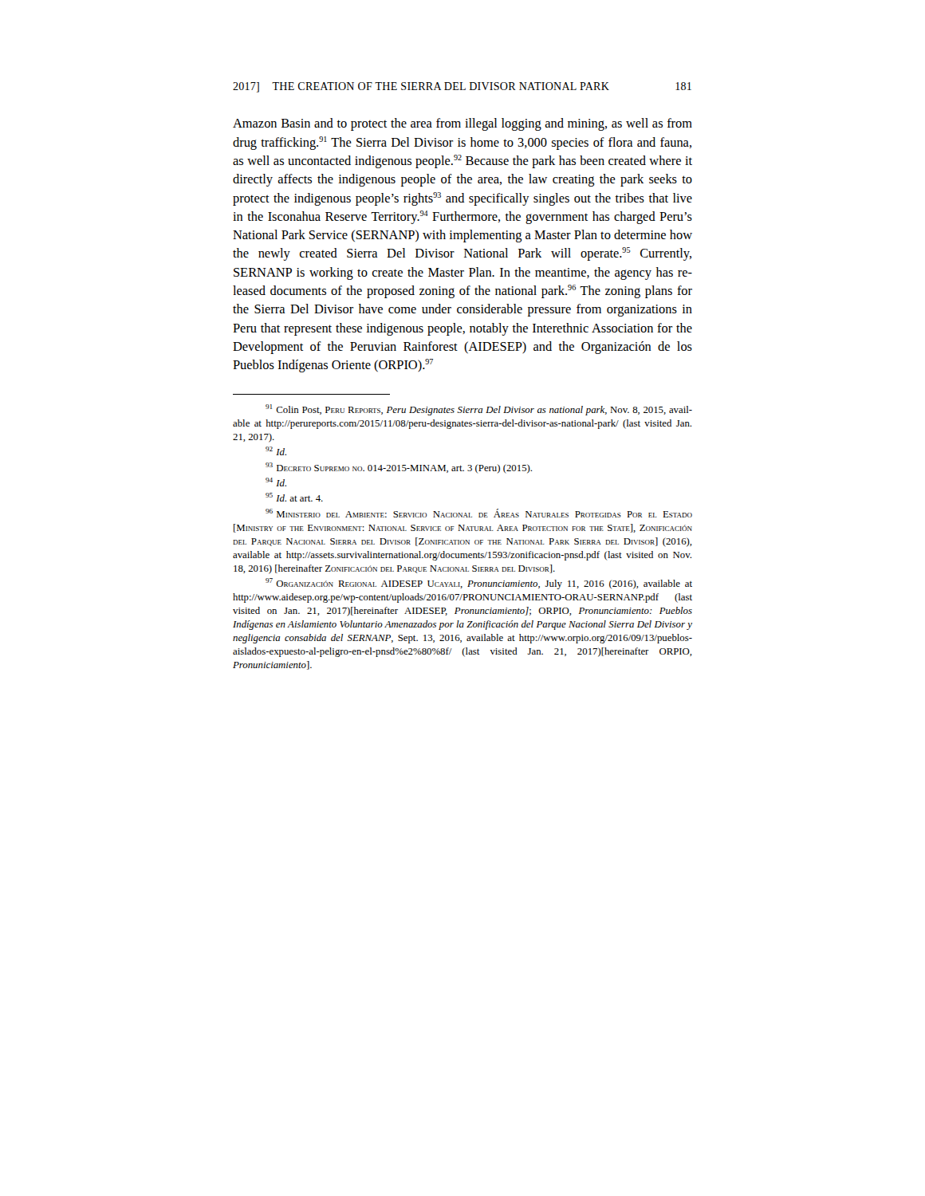181 2017] THE CREATION OF THE SIERRA DEL DIVISOR NATIONAL PARK
Amazon Basin and to protect the area from illegal logging and mining, as well as from drug trafficking.91 The Sierra Del Divisor is home to 3,000 species of flora and fauna, as well as uncontacted indigenous people.92 Because the park has been created where it directly affects the indigenous people of the area, the law creating the park seeks to protect the indigenous people’s rights93 and specifically singles out the tribes that live in the Isconahua Reserve Territory.94 Furthermore, the government has charged Peru’s National Park Service (SERNANP) with implementing a Master Plan to determine how the newly created Sierra Del Divisor National Park will operate.95 Currently, SERNANP is working to create the Master Plan. In the meantime, the agency has released documents of the proposed zoning of the national park.96 The zoning plans for the Sierra Del Divisor have come under considerable pressure from organizations in Peru that represent these indigenous people, notably the Interethnic Association for the Development of the Peruvian Rainforest (AIDESEP) and the Organización de los Pueblos Indígenas Oriente (ORPIO).97
91 Colin Post, Peru Reports, Peru Designates Sierra Del Divisor as national park, Nov. 8, 2015, available at http://perureports.com/2015/11/08/peru-designates-sierra-del-divisor-as-national-park/ (last visited Jan. 21, 2017).
92 Id.
93 Decreto Supremo no. 014-2015-MINAM, art. 3 (Peru) (2015).
94 Id.
95 Id. at art. 4.
96 Ministerio del Ambiente: Servicio Nacional de Áreas Naturales Protegidas Por el Estado [Ministry of the Environment: National Service of Natural Area Protection for the State], Zonificación del Parque Nacional Sierra del Divisor [Zonification of the National Park Sierra del Divisor] (2016), available at http://assets.survivalinternational.org/documents/1593/zonificacion-pnsd.pdf (last visited on Nov. 18, 2016) [hereinafter Zonificación del Parque Nacional Sierra del Divisor].
97 Organización Regional AIDESEP Ucayali, Pronunciamiento, July 11, 2016 (2016), available at http://www.aidesep.org.pe/wp-content/uploads/2016/07/PRONUNCIAMIENTO-ORAU-SERNANP.pdf (last visited on Jan. 21, 2017)[hereinafter AIDESEP, Pronunciamiento]; ORPIO, Pronunciamiento: Pueblos Indígenas en Aislamiento Voluntario Amenazados por la Zonificación del Parque Nacional Sierra Del Divisor y negligencia consabida del SERNANP, Sept. 13, 2016, available at http://www.orpio.org/2016/09/13/pueblos-aislados-expuesto-al-peligro-en-el-pnsd%e2%80%8f/ (last visited Jan. 21, 2017)[hereinafter ORPIO, Pronuniciamiento].